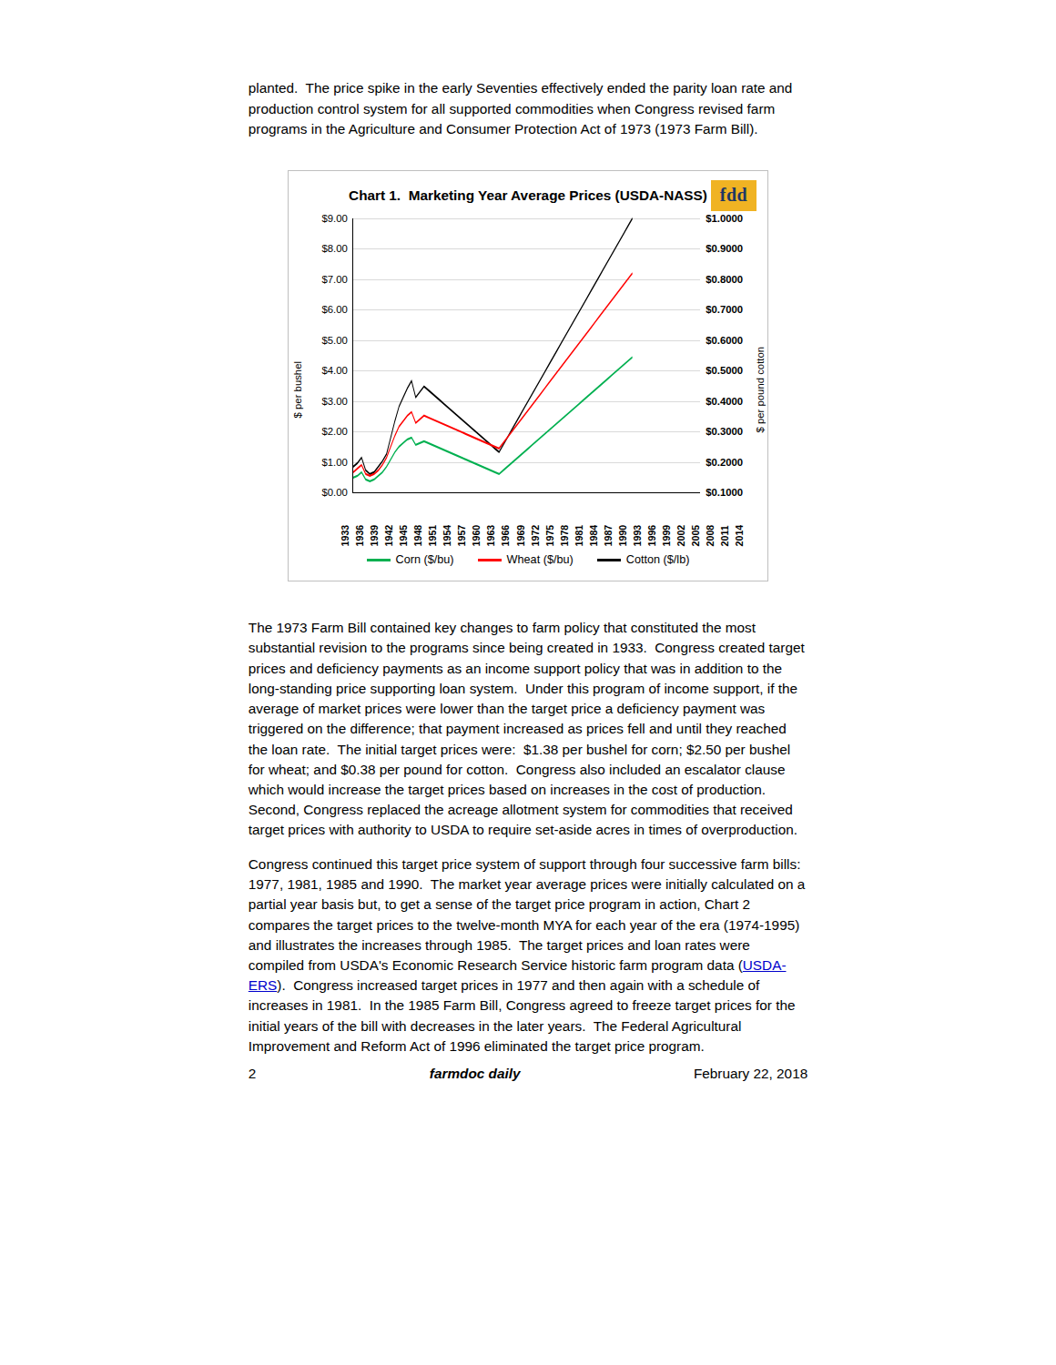planted. The price spike in the early Seventies effectively ended the parity loan rate and production control system for all supported commodities when Congress revised farm programs in the Agriculture and Consumer Protection Act of 1973 (1973 Farm Bill).
Chart 1. Marketing Year Average Prices (USDA-NASS)
fdd
$ per bushel
$ per pound cotton
$9.00
$1.0000
$8.00
$0.9000
$7.00
$0.8000
$6.00
$0.7000
$5.00
$0.6000
$4.00
$0.5000
$3.00
$0.4000
$2.00
$0.3000
$1.00
$0.2000
$0.00
$0.1000
1933
1936
1939
1942
1945
1948
1951
1954
1957
1960
1963
1966
1969
1972
1975
1978
1981
1984
1987
1990
1993
1996
1999
2002
2005
2008
2011
2014
Corn ($/bu)
Wheat ($/bu)
Cotton ($/lb)
The 1973 Farm Bill contained key changes to farm policy that constituted the most substantial revision to the programs since being created in 1933. Congress created target prices and deficiency payments as an income support policy that was in addition to the long-standing price supporting loan system. Under this program of income support, if the average of market prices were lower than the target price a deficiency payment was triggered on the difference; that payment increased as prices fell and until they reached the loan rate. The initial target prices were: $1.38 per bushel for corn; $2.50 per bushel for wheat; and $0.38 per pound for cotton. Congress also included an escalator clause which would increase the target prices based on increases in the cost of production. Second, Congress replaced the acreage allotment system for commodities that received target prices with authority to USDA to require set-aside acres in times of overproduction.
Congress continued this target price system of support through four successive farm bills: 1977, 1981, 1985 and 1990. The market year average prices were initially calculated on a partial year basis but, to get a sense of the target price program in action, Chart 2 compares the target prices to the twelve-month MYA for each year of the era (1974-1995) and illustrates the increases through 1985. The target prices and loan rates were compiled from USDA's Economic Research Service historic farm program data (USDA-ERS). Congress increased target prices in 1977 and then again with a schedule of increases in 1981. In the 1985 Farm Bill, Congress agreed to freeze target prices for the initial years of the bill with decreases in the later years. The Federal Agricultural Improvement and Reform Act of 1996 eliminated the target price program.
2
farmdoc daily
February 22, 2018